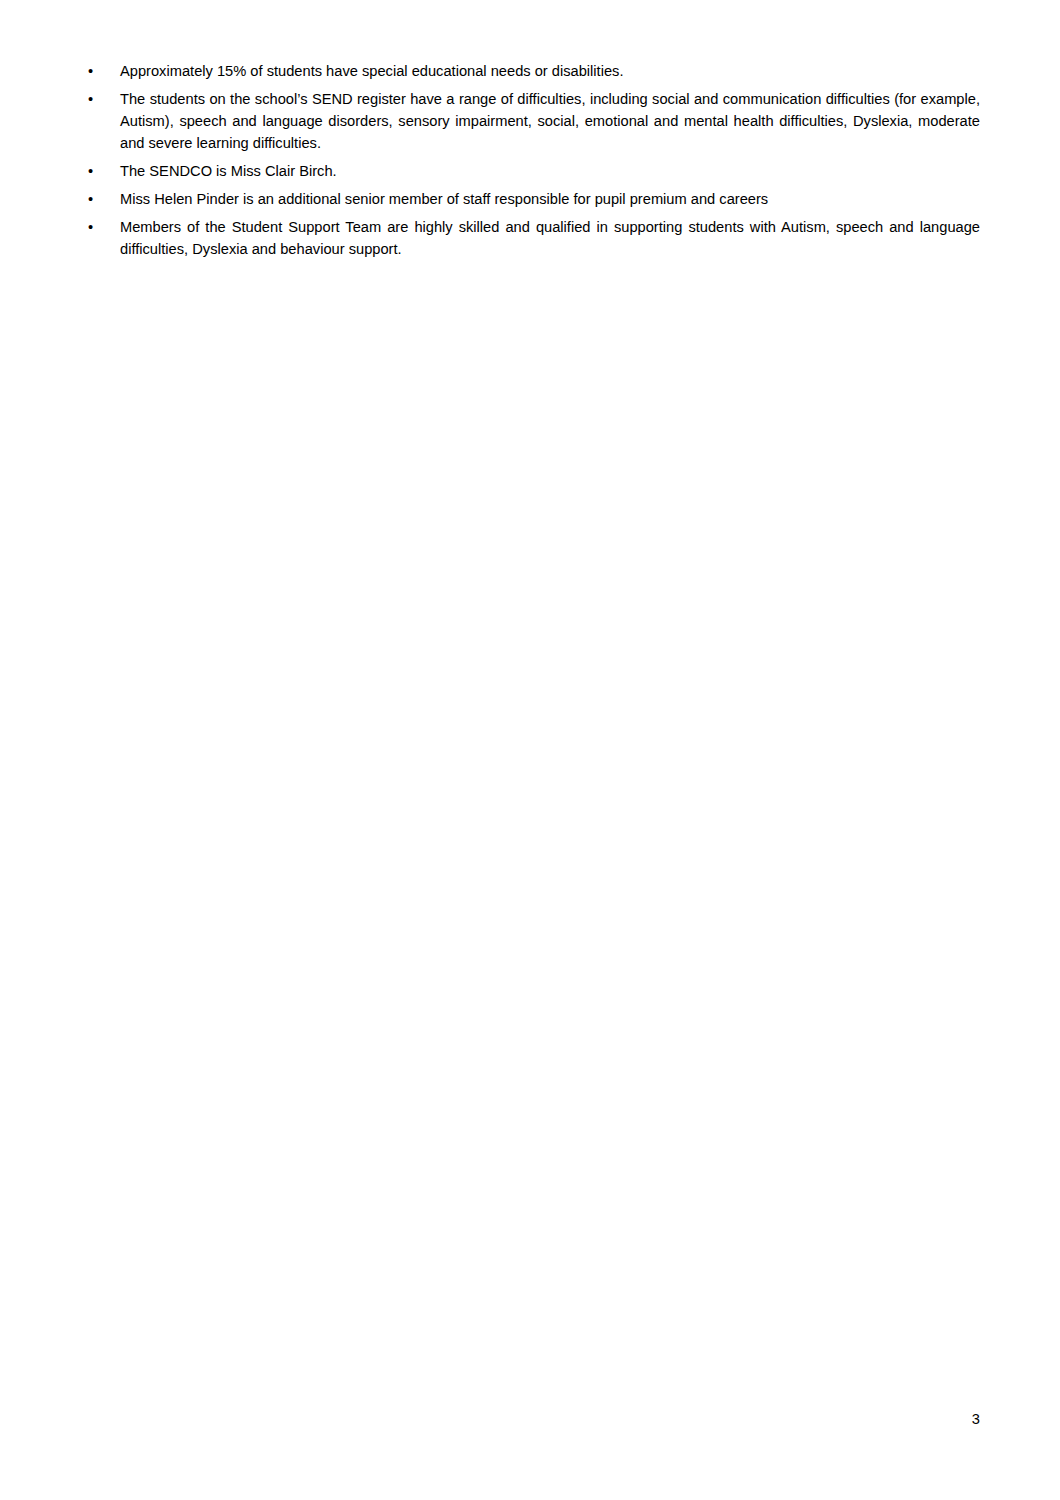Approximately 15% of students have special educational needs or disabilities.
The students on the school’s SEND register have a range of difficulties, including social and communication difficulties (for example, Autism), speech and language disorders, sensory impairment, social, emotional and mental health difficulties, Dyslexia, moderate and severe learning difficulties.
The SENDCO is Miss Clair Birch.
Miss Helen Pinder is an additional senior member of staff responsible for pupil premium and careers
Members of the Student Support Team are highly skilled and qualified in supporting students with Autism, speech and language difficulties, Dyslexia and behaviour support.
3